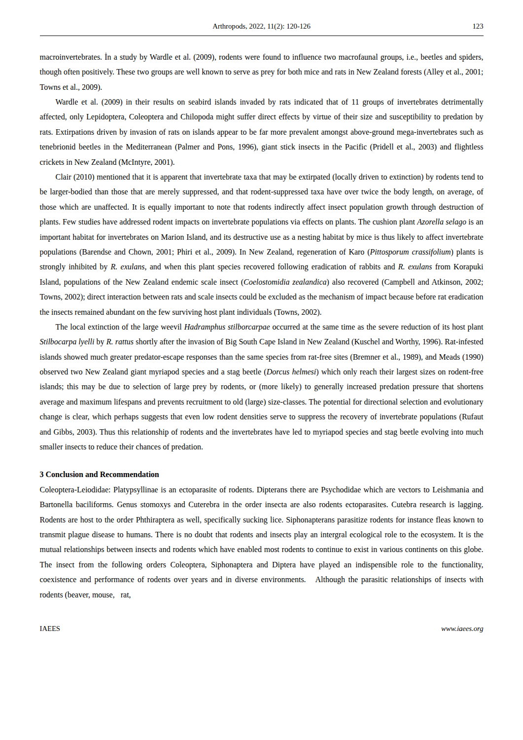Arthropods, 2022, 11(2): 120-126 123
macroinvertebrates. İn a study by Wardle et al. (2009), rodents were found to influence two macrofaunal groups, i.e., beetles and spiders, though often positively. These two groups are well known to serve as prey for both mice and rats in New Zealand forests (Alley et al., 2001; Towns et al., 2009).
Wardle et al. (2009) in their results on seabird islands invaded by rats indicated that of 11 groups of invertebrates detrimentally affected, only Lepidoptera, Coleoptera and Chilopoda might suffer direct effects by virtue of their size and susceptibility to predation by rats. Extirpations driven by invasion of rats on islands appear to be far more prevalent amongst above-ground mega-invertebrates such as tenebrionid beetles in the Mediterranean (Palmer and Pons, 1996), giant stick insects in the Pacific (Pridell et al., 2003) and flightless crickets in New Zealand (McIntyre, 2001).
Clair (2010) mentioned that it is apparent that invertebrate taxa that may be extirpated (locally driven to extinction) by rodents tend to be larger-bodied than those that are merely suppressed, and that rodent-suppressed taxa have over twice the body length, on average, of those which are unaffected. It is equally important to note that rodents indirectly affect insect population growth through destruction of plants. Few studies have addressed rodent impacts on invertebrate populations via effects on plants. The cushion plant Azorella selago is an important habitat for invertebrates on Marion Island, and its destructive use as a nesting habitat by mice is thus likely to affect invertebrate populations (Barendse and Chown, 2001; Phiri et al., 2009). In New Zealand, regeneration of Karo (Pittosporum crassifolium) plants is strongly inhibited by R. exulans, and when this plant species recovered following eradication of rabbits and R. exulans from Korapuki Island, populations of the New Zealand endemic scale insect (Coelostomidia zealandica) also recovered (Campbell and Atkinson, 2002; Towns, 2002); direct interaction between rats and scale insects could be excluded as the mechanism of impact because before rat eradication the insects remained abundant on the few surviving host plant individuals (Towns, 2002).
The local extinction of the large weevil Hadramphus stilborcarpae occurred at the same time as the severe reduction of its host plant Stilbocarpa lyelli by R. rattus shortly after the invasion of Big South Cape Island in New Zealand (Kuschel and Worthy, 1996). Rat-infested islands showed much greater predator-escape responses than the same species from rat-free sites (Bremner et al., 1989), and Meads (1990) observed two New Zealand giant myriapod species and a stag beetle (Dorcus helmesi) which only reach their largest sizes on rodent-free islands; this may be due to selection of large prey by rodents, or (more likely) to generally increased predation pressure that shortens average and maximum lifespans and prevents recruitment to old (large) size-classes. The potential for directional selection and evolutionary change is clear, which perhaps suggests that even low rodent densities serve to suppress the recovery of invertebrate populations (Rufaut and Gibbs, 2003). Thus this relationship of rodents and the invertebrates have led to myriapod species and stag beetle evolving into much smaller insects to reduce their chances of predation.
3 Conclusion and Recommendation
Coleoptera-Leiodidae: Platypsyllinae is an ectoparasite of rodents. Dipterans there are Psychodidae which are vectors to Leishmania and Bartonella baciliforms. Genus stomoxys and Cuterebra in the order insecta are also rodents ectoparasites. Cutebra research is lagging. Rodents are host to the order Phthiraptera as well, specifically sucking lice. Siphonapterans parasitize rodents for instance fleas known to transmit plague disease to humans. There is no doubt that rodents and insects play an intergral ecological role to the ecosystem. It is the mutual relationships between insects and rodents which have enabled most rodents to continue to exist in various continents on this globe. The insect from the following orders Coleoptera, Siphonaptera and Diptera have played an indispensible role to the functionality, coexistence and performance of rodents over years and in diverse environments. Although the parasitic relationships of insects with rodents (beaver, mouse, rat,
IAEES www.iaees.org